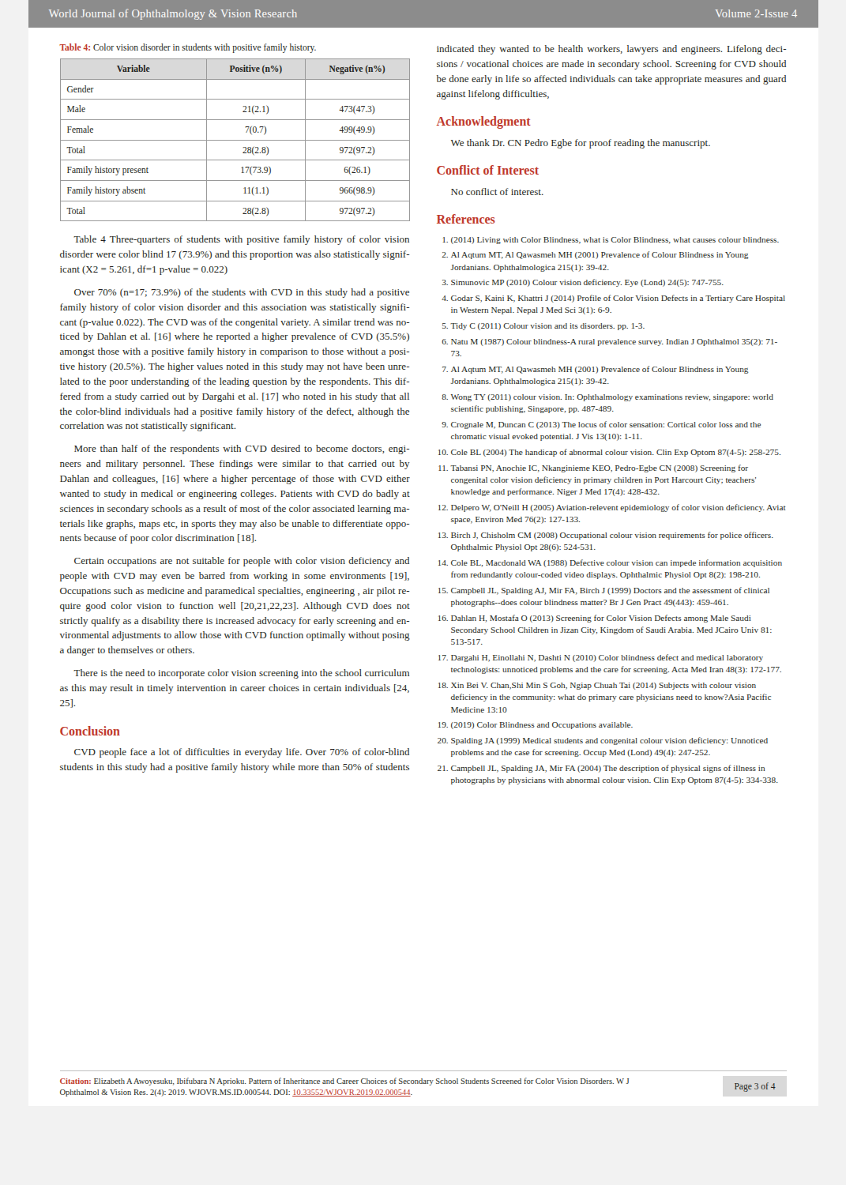World Journal of Ophthalmology & Vision Research
Volume 2-Issue 4
Table 4: Color vision disorder in students with positive family history.
| Variable | Positive (n%) | Negative (n%) |
| --- | --- | --- |
| Gender | | |
| Male | 21(2.1) | 473(47.3) |
| Female | 7(0.7) | 499(49.9) |
| Total | 28(2.8) | 972(97.2) |
| Family history present | 17(73.9) | 6(26.1) |
| Family history absent | 11(1.1) | 966(98.9) |
| Total | 28(2.8) | 972(97.2) |
Table 4 Three-quarters of students with positive family history of color vision disorder were color blind 17 (73.9%) and this proportion was also statistically significant (X2 = 5.261, df=1 p-value = 0.022)
Over 70% (n=17; 73.9%) of the students with CVD in this study had a positive family history of color vision disorder and this association was statistically significant (p-value 0.022). The CVD was of the congenital variety. A similar trend was noticed by Dahlan et al. [16] where he reported a higher prevalence of CVD (35.5%) amongst those with a positive family history in comparison to those without a positive history (20.5%). The higher values noted in this study may not have been unrelated to the poor understanding of the leading question by the respondents. This differed from a study carried out by Dargahi et al. [17] who noted in his study that all the color-blind individuals had a positive family history of the defect, although the correlation was not statistically significant.
More than half of the respondents with CVD desired to become doctors, engineers and military personnel. These findings were similar to that carried out by Dahlan and colleagues, [16] where a higher percentage of those with CVD either wanted to study in medical or engineering colleges. Patients with CVD do badly at sciences in secondary schools as a result of most of the color associated learning materials like graphs, maps etc, in sports they may also be unable to differentiate opponents because of poor color discrimination [18].
Certain occupations are not suitable for people with color vision deficiency and people with CVD may even be barred from working in some environments [19], Occupations such as medicine and paramedical specialties, engineering , air pilot require good color vision to function well [20,21,22,23]. Although CVD does not strictly qualify as a disability there is increased advocacy for early screening and environmental adjustments to allow those with CVD function optimally without posing a danger to themselves or others.
There is the need to incorporate color vision screening into the school curriculum as this may result in timely intervention in career choices in certain individuals [24, 25].
Conclusion
CVD people face a lot of difficulties in everyday life. Over 70% of color-blind students in this study had a positive family history while more than 50% of students indicated they wanted to be health workers, lawyers and engineers. Lifelong decisions / vocational choices are made in secondary school. Screening for CVD should be done early in life so affected individuals can take appropriate measures and guard against lifelong difficulties,
Acknowledgment
We thank Dr. CN Pedro Egbe for proof reading the manuscript.
Conflict of Interest
No conflict of interest.
References
(2014) Living with Color Blindness, what is Color Blindness, what causes colour blindness.
Al Aqtum MT, Al Qawasmeh MH (2001) Prevalence of Colour Blindness in Young Jordanians. Ophthalmologica 215(1): 39-42.
Simunovic MP (2010) Colour vision deficiency. Eye (Lond) 24(5): 747-755.
Godar S, Kaini K, Khattri J (2014) Profile of Color Vision Defects in a Tertiary Care Hospital in Western Nepal. Nepal J Med Sci 3(1): 6-9.
Tidy C (2011) Colour vision and its disorders. pp. 1-3.
Natu M (1987) Colour blindness-A rural prevalence survey. Indian J Ophthalmol 35(2): 71-73.
Al Aqtum MT, Al Qawasmeh MH (2001) Prevalence of Colour Blindness in Young Jordanians. Ophthalmologica 215(1): 39-42.
Wong TY (2011) colour vision. In: Ophthalmology examinations review, singapore: world scientific publishing, Singapore, pp. 487-489.
Crognale M, Duncan C (2013) The locus of color sensation: Cortical color loss and the chromatic visual evoked potential. J Vis 13(10): 1-11.
Cole BL (2004) The handicap of abnormal colour vision. Clin Exp Optom 87(4-5): 258-275.
Tabansi PN, Anochie IC, Nkanginieme KEO, Pedro-Egbe CN (2008) Screening for congenital color vision deficiency in primary children in Port Harcourt City; teachers' knowledge and performance. Niger J Med 17(4): 428-432.
Delpero W, O'Neill H (2005) Aviation-relevent epidemiology of color vision deficiency. Aviat space, Environ Med 76(2): 127-133.
Birch J, Chisholm CM (2008) Occupational colour vision requirements for police officers. Ophthalmic Physiol Opt 28(6): 524-531.
Cole BL, Macdonald WA (1988) Defective colour vision can impede information acquisition from redundantly colour-coded video displays. Ophthalmic Physiol Opt 8(2): 198-210.
Campbell JL, Spalding AJ, Mir FA, Birch J (1999) Doctors and the assessment of clinical photographs--does colour blindness matter? Br J Gen Pract 49(443): 459-461.
Dahlan H, Mostafa O (2013) Screening for Color Vision Defects among Male Saudi Secondary School Children in Jizan City, Kingdom of Saudi Arabia. Med JCairo Univ 81: 513-517.
Dargahi H, Einollahi N, Dashti N (2010) Color blindness defect and medical laboratory technologists: unnoticed problems and the care for screening. Acta Med Iran 48(3): 172-177.
Xin Bei V. Chan,Shi Min S Goh, Ngiap Chuah Tai (2014) Subjects with colour vision deficiency in the community: what do primary care physicians need to know?Asia Pacific Medicine 13:10
(2019) Color Blindness and Occupations available.
Spalding JA (1999) Medical students and congenital colour vision deficiency: Unnoticed problems and the case for screening. Occup Med (Lond) 49(4): 247-252.
Campbell JL, Spalding JA, Mir FA (2004) The description of physical signs of illness in photographs by physicians with abnormal colour vision. Clin Exp Optom 87(4-5): 334-338.
Citation: Elizabeth A Awoyesuku, Ibifubara N Aprioku. Pattern of Inheritance and Career Choices of Secondary School Students Screened for Color Vision Disorders. W J Ophthalmol & Vision Res. 2(4): 2019. WJOVR.MS.ID.000544. DOI: 10.33552/WJOVR.2019.02.000544.
Page 3 of 4